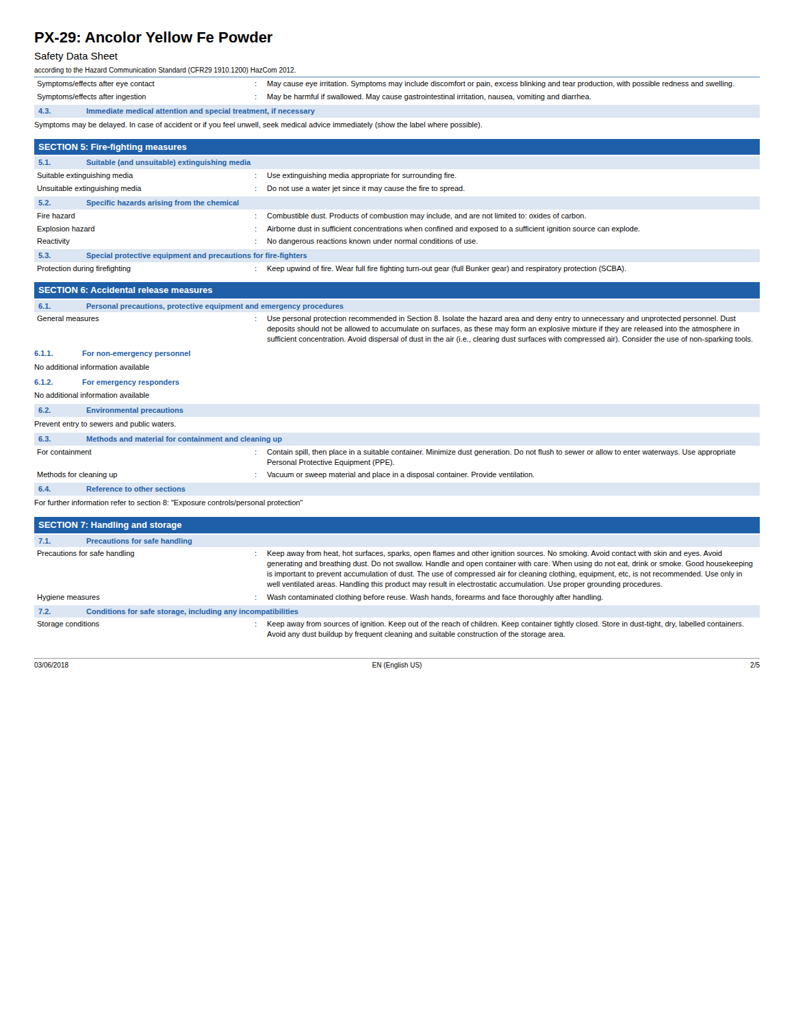PX-29: Ancolor Yellow Fe Powder
Safety Data Sheet
according to the Hazard Communication Standard (CFR29 1910.1200) HazCom 2012.
| Symptoms/effects after eye contact | : | May cause eye irritation. Symptoms may include discomfort or pain, excess blinking and tear production, with possible redness and swelling. |
| Symptoms/effects after ingestion | : | May be harmful if swallowed. May cause gastrointestinal irritation, nausea, vomiting and diarrhea. |
4.3. Immediate medical attention and special treatment, if necessary
Symptoms may be delayed. In case of accident or if you feel unwell, seek medical advice immediately (show the label where possible).
SECTION 5: Fire-fighting measures
5.1. Suitable (and unsuitable) extinguishing media
| Suitable extinguishing media | : | Use extinguishing media appropriate for surrounding fire. |
| Unsuitable extinguishing media | : | Do not use a water jet since it may cause the fire to spread. |
5.2. Specific hazards arising from the chemical
| Fire hazard | : | Combustible dust. Products of combustion may include, and are not limited to: oxides of carbon. |
| Explosion hazard | : | Airborne dust in sufficient concentrations when confined and exposed to a sufficient ignition source can explode. |
| Reactivity | : | No dangerous reactions known under normal conditions of use. |
5.3. Special protective equipment and precautions for fire-fighters
| Protection during firefighting | : | Keep upwind of fire. Wear full fire fighting turn-out gear (full Bunker gear) and respiratory protection (SCBA). |
SECTION 6: Accidental release measures
6.1. Personal precautions, protective equipment and emergency procedures
| General measures | : | Use personal protection recommended in Section 8. Isolate the hazard area and deny entry to unnecessary and unprotected personnel. Dust deposits should not be allowed to accumulate on surfaces, as these may form an explosive mixture if they are released into the atmosphere in sufficient concentration. Avoid dispersal of dust in the air (i.e., clearing dust surfaces with compressed air). Consider the use of non-sparking tools. |
6.1.1. For non-emergency personnel
No additional information available
6.1.2. For emergency responders
No additional information available
6.2. Environmental precautions
Prevent entry to sewers and public waters.
6.3. Methods and material for containment and cleaning up
| For containment | : | Contain spill, then place in a suitable container. Minimize dust generation. Do not flush to sewer or allow to enter waterways. Use appropriate Personal Protective Equipment (PPE). |
| Methods for cleaning up | : | Vacuum or sweep material and place in a disposal container. Provide ventilation. |
6.4. Reference to other sections
For further information refer to section 8: "Exposure controls/personal protection"
SECTION 7: Handling and storage
7.1. Precautions for safe handling
| Precautions for safe handling | : | Keep away from heat, hot surfaces, sparks, open flames and other ignition sources. No smoking. Avoid contact with skin and eyes. Avoid generating and breathing dust. Do not swallow. Handle and open container with care. When using do not eat, drink or smoke. Good housekeeping is important to prevent accumulation of dust. The use of compressed air for cleaning clothing, equipment, etc, is not recommended. Use only in well ventilated areas. Handling this product may result in electrostatic accumulation. Use proper grounding procedures. |
| Hygiene measures | : | Wash contaminated clothing before reuse. Wash hands, forearms and face thoroughly after handling. |
7.2. Conditions for safe storage, including any incompatibilities
| Storage conditions | : | Keep away from sources of ignition. Keep out of the reach of children. Keep container tightly closed. Store in dust-tight, dry, labelled containers. Avoid any dust buildup by frequent cleaning and suitable construction of the storage area. |
| 03/06/2018 | EN (English US) | 2/5 |